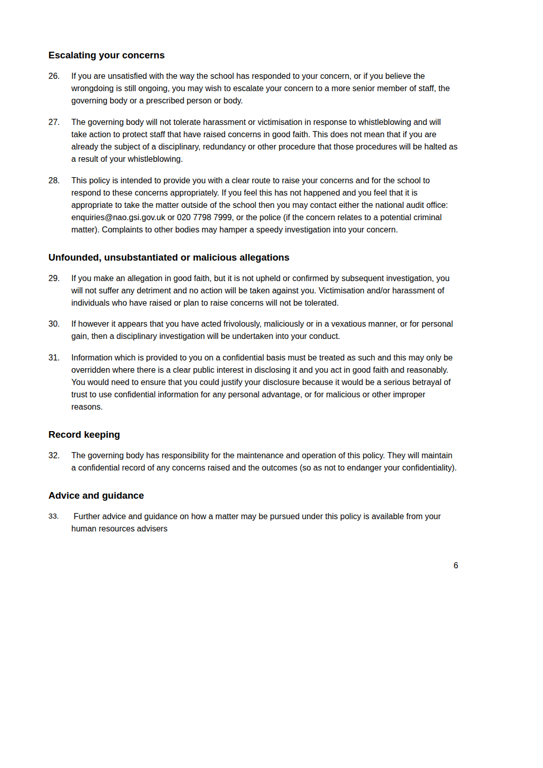Escalating your concerns
26. If you are unsatisfied with the way the school has responded to your concern, or if you believe the wrongdoing is still ongoing, you may wish to escalate your concern to a more senior member of staff, the governing body or a prescribed person or body.
27. The governing body will not tolerate harassment or victimisation in response to whistleblowing and will take action to protect staff that have raised concerns in good faith. This does not mean that if you are already the subject of a disciplinary, redundancy or other procedure that those procedures will be halted as a result of your whistleblowing.
28. This policy is intended to provide you with a clear route to raise your concerns and for the school to respond to these concerns appropriately. If you feel this has not happened and you feel that it is appropriate to take the matter outside of the school then you may contact either the national audit office: enquiries@nao.gsi.gov.uk or 020 7798 7999, or the police (if the concern relates to a potential criminal matter). Complaints to other bodies may hamper a speedy investigation into your concern.
Unfounded, unsubstantiated or malicious allegations
29. If you make an allegation in good faith, but it is not upheld or confirmed by subsequent investigation, you will not suffer any detriment and no action will be taken against you. Victimisation and/or harassment of individuals who have raised or plan to raise concerns will not be tolerated.
30. If however it appears that you have acted frivolously, maliciously or in a vexatious manner, or for personal gain, then a disciplinary investigation will be undertaken into your conduct.
31. Information which is provided to you on a confidential basis must be treated as such and this may only be overridden where there is a clear public interest in disclosing it and you act in good faith and reasonably. You would need to ensure that you could justify your disclosure because it would be a serious betrayal of trust to use confidential information for any personal advantage, or for malicious or other improper reasons.
Record keeping
32. The governing body has responsibility for the maintenance and operation of this policy. They will maintain a confidential record of any concerns raised and the outcomes (so as not to endanger your confidentiality).
Advice and guidance
33. Further advice and guidance on how a matter may be pursued under this policy is available from your human resources advisers
6